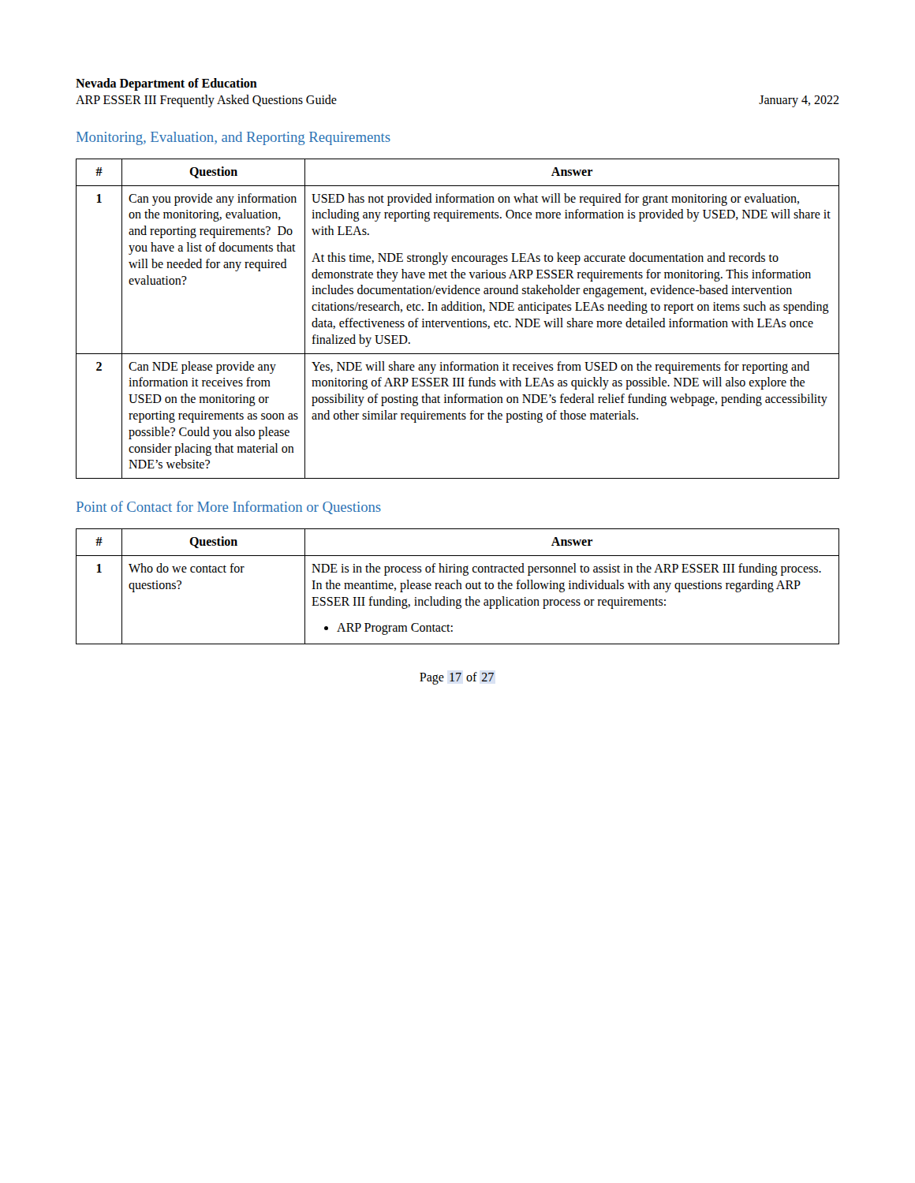Nevada Department of Education
ARP ESSER III Frequently Asked Questions Guide January 4, 2022
Monitoring, Evaluation, and Reporting Requirements
| # | Question | Answer |
| --- | --- | --- |
| 1 | Can you provide any information on the monitoring, evaluation, and reporting requirements? Do you have a list of documents that will be needed for any required evaluation? | USED has not provided information on what will be required for grant monitoring or evaluation, including any reporting requirements. Once more information is provided by USED, NDE will share it with LEAs. At this time, NDE strongly encourages LEAs to keep accurate documentation and records to demonstrate they have met the various ARP ESSER requirements for monitoring. This information includes documentation/evidence around stakeholder engagement, evidence-based intervention citations/research, etc. In addition, NDE anticipates LEAs needing to report on items such as spending data, effectiveness of interventions, etc. NDE will share more detailed information with LEAs once finalized by USED. |
| 2 | Can NDE please provide any information it receives from USED on the monitoring or reporting requirements as soon as possible? Could you also please consider placing that material on NDE’s website? | Yes, NDE will share any information it receives from USED on the requirements for reporting and monitoring of ARP ESSER III funds with LEAs as quickly as possible. NDE will also explore the possibility of posting that information on NDE’s federal relief funding webpage, pending accessibility and other similar requirements for the posting of those materials. |
Point of Contact for More Information or Questions
| # | Question | Answer |
| --- | --- | --- |
| 1 | Who do we contact for questions? | NDE is in the process of hiring contracted personnel to assist in the ARP ESSER III funding process. In the meantime, please reach out to the following individuals with any questions regarding ARP ESSER III funding, including the application process or requirements: ARP Program Contact: |
Page 17 of 27